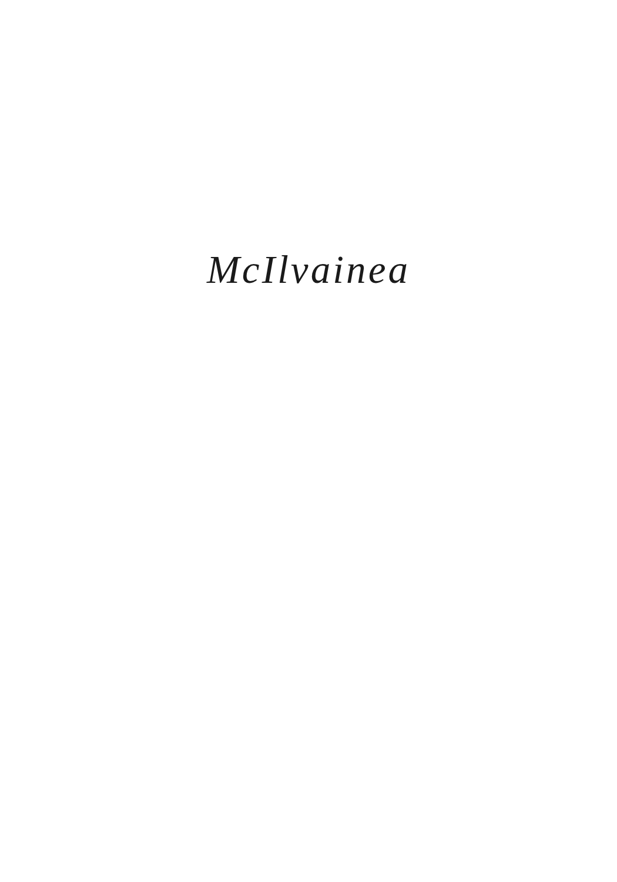McIlvainea